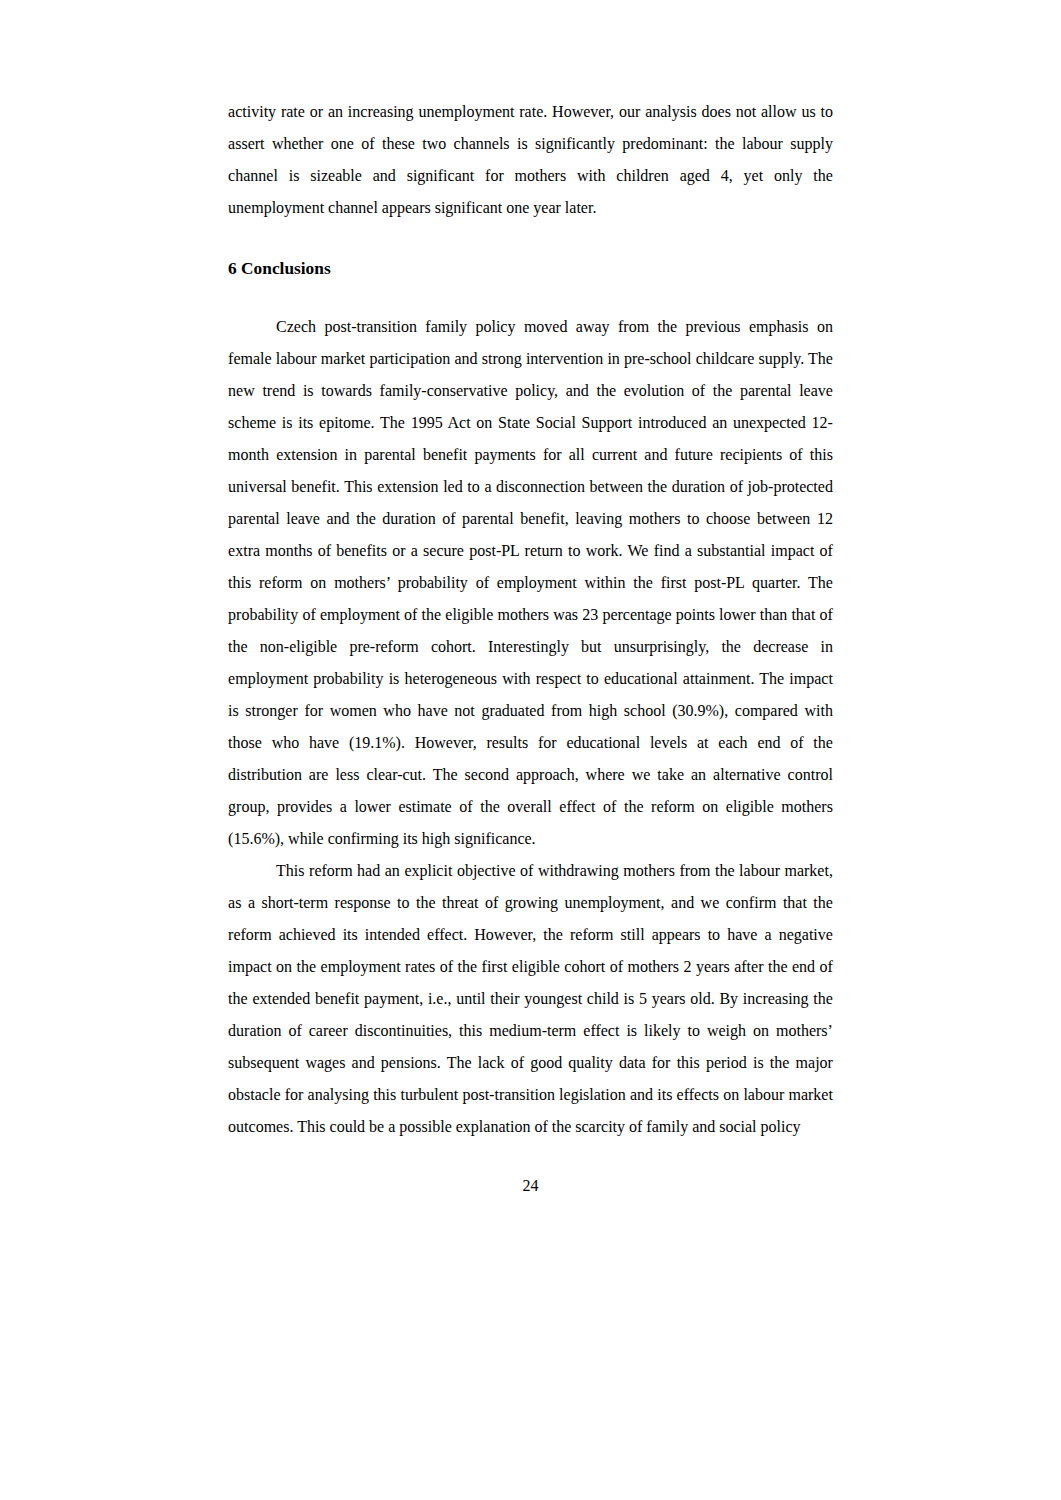activity rate or an increasing unemployment rate. However, our analysis does not allow us to assert whether one of these two channels is significantly predominant: the labour supply channel is sizeable and significant for mothers with children aged 4, yet only the unemployment channel appears significant one year later.
6 Conclusions
Czech post-transition family policy moved away from the previous emphasis on female labour market participation and strong intervention in pre-school childcare supply. The new trend is towards family-conservative policy, and the evolution of the parental leave scheme is its epitome. The 1995 Act on State Social Support introduced an unexpected 12-month extension in parental benefit payments for all current and future recipients of this universal benefit. This extension led to a disconnection between the duration of job-protected parental leave and the duration of parental benefit, leaving mothers to choose between 12 extra months of benefits or a secure post-PL return to work. We find a substantial impact of this reform on mothers’ probability of employment within the first post-PL quarter. The probability of employment of the eligible mothers was 23 percentage points lower than that of the non-eligible pre-reform cohort. Interestingly but unsurprisingly, the decrease in employment probability is heterogeneous with respect to educational attainment. The impact is stronger for women who have not graduated from high school (30.9%), compared with those who have (19.1%). However, results for educational levels at each end of the distribution are less clear-cut. The second approach, where we take an alternative control group, provides a lower estimate of the overall effect of the reform on eligible mothers (15.6%), while confirming its high significance.
This reform had an explicit objective of withdrawing mothers from the labour market, as a short-term response to the threat of growing unemployment, and we confirm that the reform achieved its intended effect. However, the reform still appears to have a negative impact on the employment rates of the first eligible cohort of mothers 2 years after the end of the extended benefit payment, i.e., until their youngest child is 5 years old. By increasing the duration of career discontinuities, this medium-term effect is likely to weigh on mothers’ subsequent wages and pensions. The lack of good quality data for this period is the major obstacle for analysing this turbulent post-transition legislation and its effects on labour market outcomes. This could be a possible explanation of the scarcity of family and social policy
24